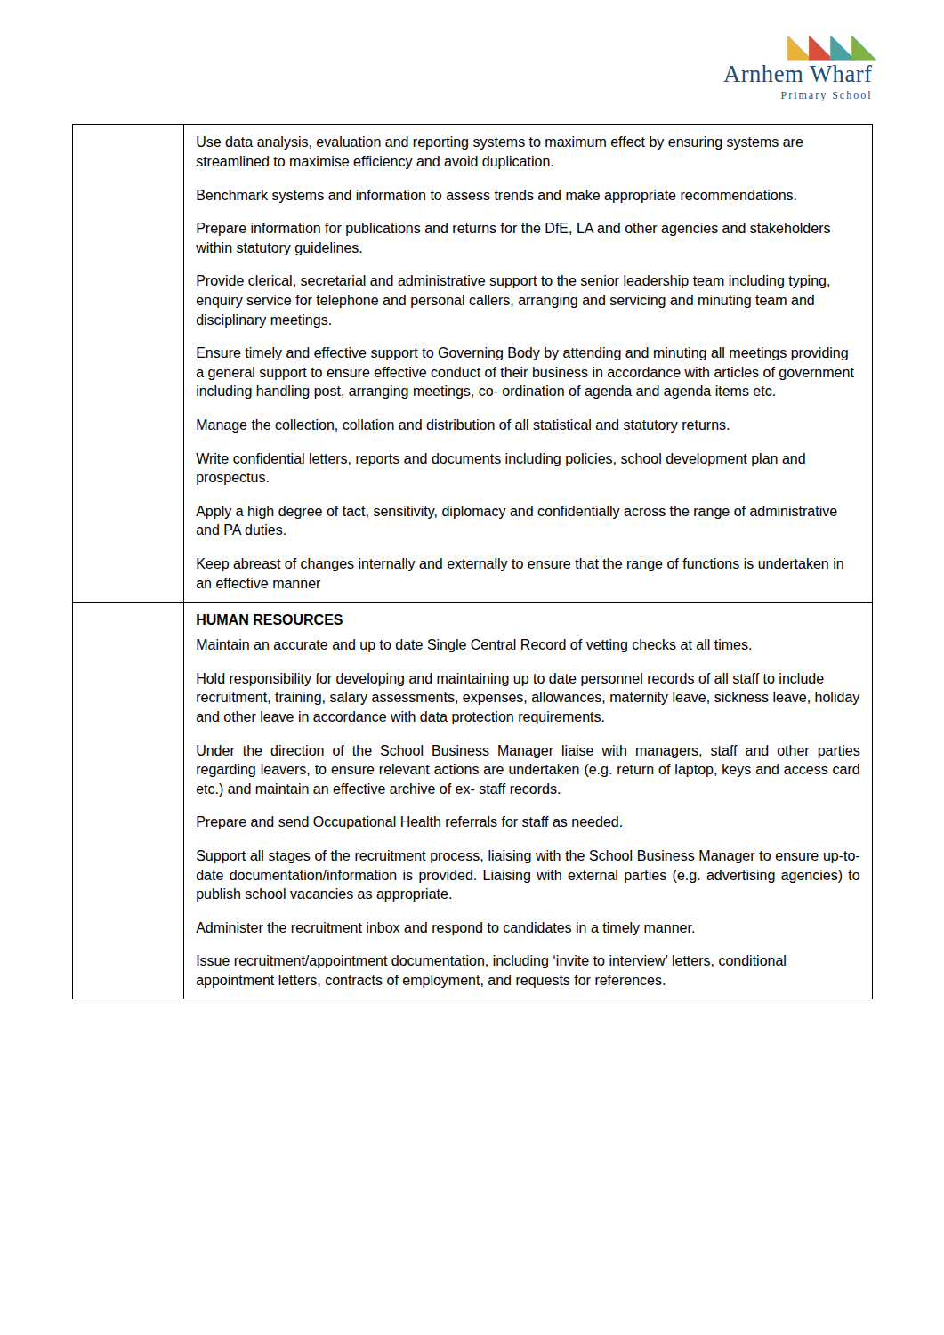◣◣◣◣
Arnhem Wharf
Primary School
| | Use data analysis, evaluation and reporting systems to maximum effect by ensuring systems are streamlined to maximise efficiency and avoid duplication. Benchmark systems and information to assess trends and make appropriate recommendations. Prepare information for publications and returns for the DfE, LA and other agencies and stakeholders within statutory guidelines. Provide clerical, secretarial and administrative support to the senior leadership team including typing, enquiry service for telephone and personal callers, arranging and servicing and minuting team and disciplinary meetings. Ensure timely and effective support to Governing Body by attending and minuting all meetings providing a general support to ensure effective conduct of their business in accordance with articles of government including handling post, arranging meetings, co- ordination of agenda and agenda items etc. Manage the collection, collation and distribution of all statistical and statutory returns. Write confidential letters, reports and documents including policies, school development plan and prospectus. Apply a high degree of tact, sensitivity, diplomacy and confidentially across the range of administrative and PA duties. Keep abreast of changes internally and externally to ensure that the range of functions is undertaken in an effective manner |
| | Human Resources Maintain an accurate and up to date Single Central Record of vetting checks at all times. Hold responsibility for developing and maintaining up to date personnel records of all staff to include recruitment, training, salary assessments, expenses, allowances, maternity leave, sickness leave, holiday and other leave in accordance with data protection requirements. Under the direction of the School Business Manager liaise with managers, staff and other parties regarding leavers, to ensure relevant actions are undertaken (e.g. return of laptop, keys and access card etc.) and maintain an effective archive of ex- staff records. Prepare and send Occupational Health referrals for staff as needed. Support all stages of the recruitment process, liaising with the School Business Manager to ensure up-to-date documentation/information is provided. Liaising with external parties (e.g. advertising agencies) to publish school vacancies as appropriate. Administer the recruitment inbox and respond to candidates in a timely manner. Issue recruitment/appointment documentation, including ‘invite to interview’ letters, conditional appointment letters, contracts of employment, and requests for references. |